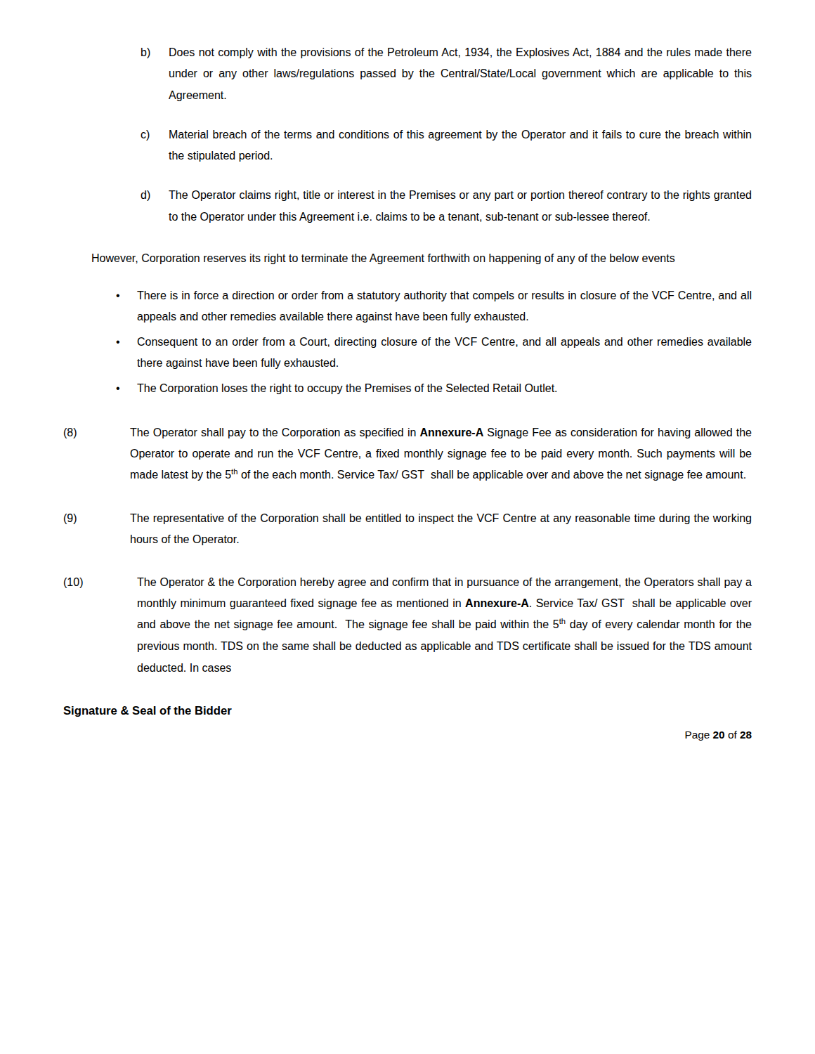b) Does not comply with the provisions of the Petroleum Act, 1934, the Explosives Act, 1884 and the rules made there under or any other laws/regulations passed by the Central/State/Local government which are applicable to this Agreement.
c) Material breach of the terms and conditions of this agreement by the Operator and it fails to cure the breach within the stipulated period.
d) The Operator claims right, title or interest in the Premises or any part or portion thereof contrary to the rights granted to the Operator under this Agreement i.e. claims to be a tenant, sub-tenant or sub-lessee thereof.
However, Corporation reserves its right to terminate the Agreement forthwith on happening of any of the below events
There is in force a direction or order from a statutory authority that compels or results in closure of the VCF Centre, and all appeals and other remedies available there against have been fully exhausted.
Consequent to an order from a Court, directing closure of the VCF Centre, and all appeals and other remedies available there against have been fully exhausted.
The Corporation loses the right to occupy the Premises of the Selected Retail Outlet.
(8) The Operator shall pay to the Corporation as specified in Annexure-A Signage Fee as consideration for having allowed the Operator to operate and run the VCF Centre, a fixed monthly signage fee to be paid every month. Such payments will be made latest by the 5th of the each month. Service Tax/ GST shall be applicable over and above the net signage fee amount.
(9) The representative of the Corporation shall be entitled to inspect the VCF Centre at any reasonable time during the working hours of the Operator.
(10) The Operator & the Corporation hereby agree and confirm that in pursuance of the arrangement, the Operators shall pay a monthly minimum guaranteed fixed signage fee as mentioned in Annexure-A. Service Tax/ GST shall be applicable over and above the net signage fee amount. The signage fee shall be paid within the 5th day of every calendar month for the previous month. TDS on the same shall be deducted as applicable and TDS certificate shall be issued for the TDS amount deducted. In cases
Signature & Seal of the Bidder
Page 20 of 28